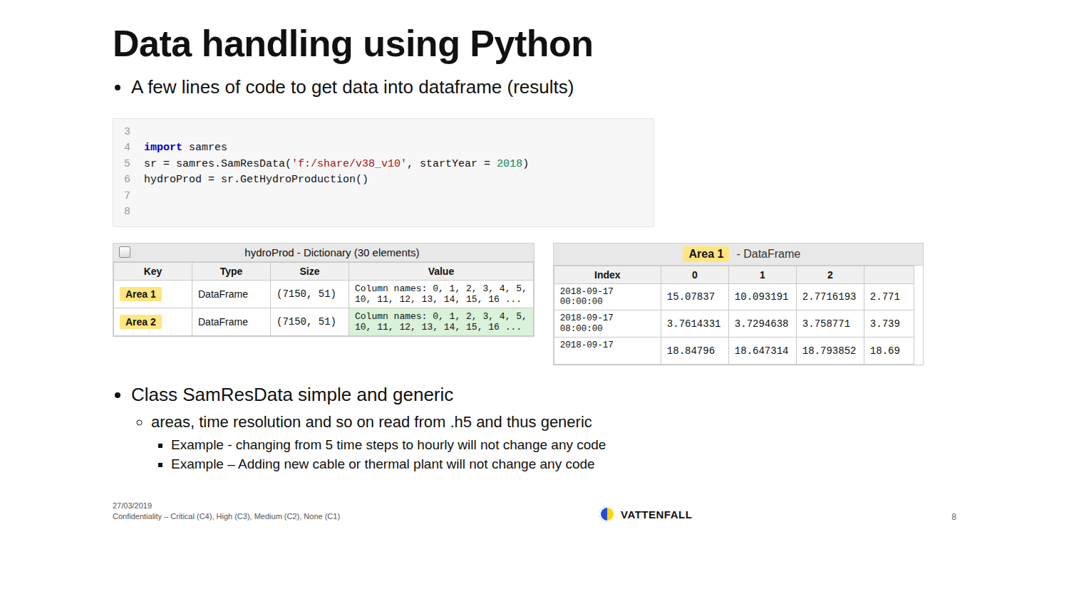Data handling using Python
A few lines of code to get data into dataframe (results)
3
4 import samres
5 sr = samres.SamResData('f:/share/v38_v10', startYear = 2018)
6 hydroProd = sr.GetHydroProduction()
7
8
hydroProd - Dictionary (30 elements)
| Key | Type | Size | Value |
| --- | --- | --- | --- |
| Area 1 | DataFrame | (7150, 51) | Column names: 0, 1, 2, 3, 4, 5, 10, 11, 12, 13, 14, 15, 16 ... |
| Area 2 | DataFrame | (7150, 51) | Column names: 0, 1, 2, 3, 4, 5, 10, 11, 12, 13, 14, 15, 16 ... |
Area 1 - DataFrame
| Index | 0 | 1 | 2 | |
| --- | --- | --- | --- | --- |
| 2018-09-17 00:00:00 | 15.07837 | 10.093191 | 2.7716193 | 2.771 |
| 2018-09-17 08:00:00 | 3.7614331 | 3.7294638 | 3.758771 | 3.739 |
| 2018-09-17 | 18.84796 | 18.647314 | 18.793852 | 18.69 |
Class SamResData simple and generic
areas, time resolution and so on read from .h5 and thus generic
Example - changing from 5 time steps to hourly will not change any code
Example – Adding new cable or thermal plant will not change any code
27/03/2019
Confidentiality – Critical (C4), High (C3), Medium (C2), None (C1)
VATTENFALL
8